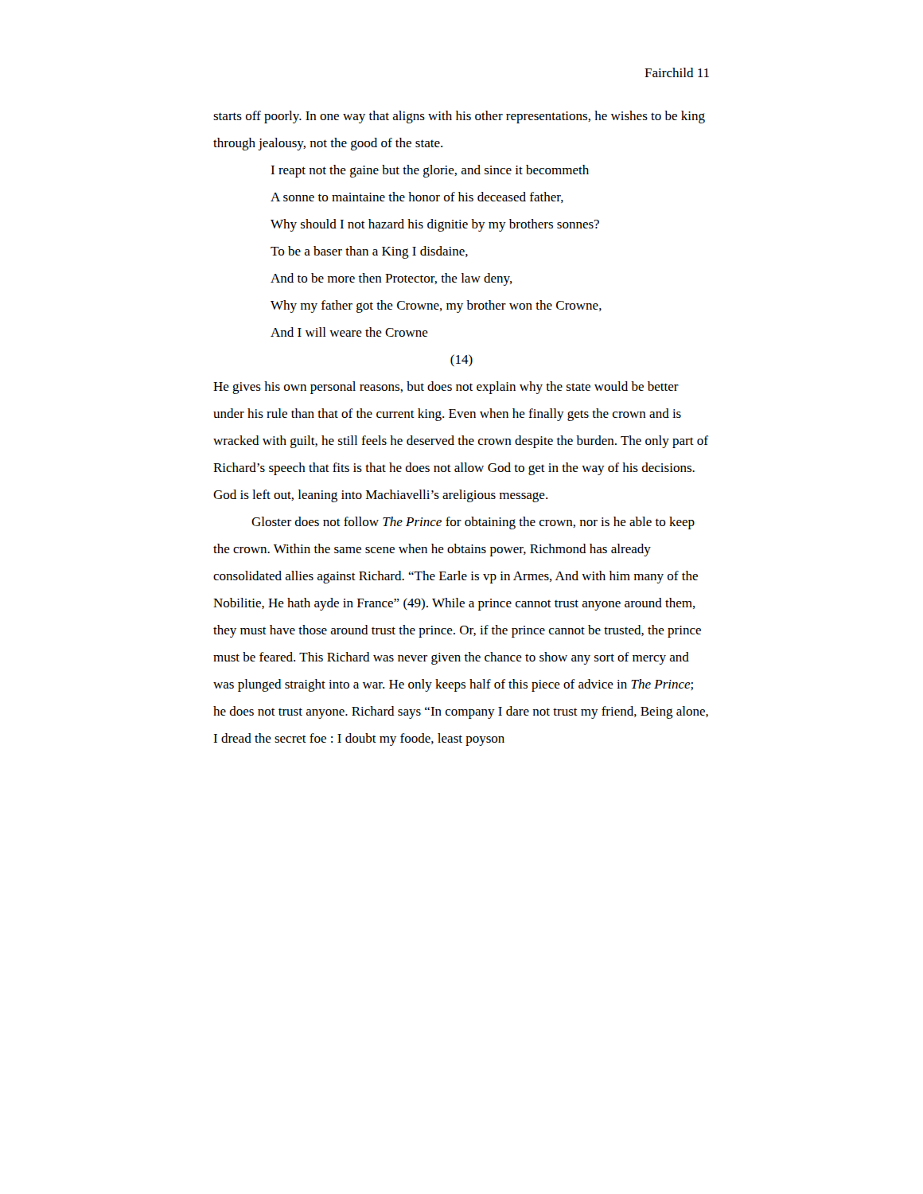Fairchild 11
starts off poorly. In one way that aligns with his other representations, he wishes to be king through jealousy, not the good of the state.
I reapt not the gaine but the glorie, and since it becommeth
A sonne to maintaine the honor of his deceased father,
Why should I not hazard his dignitie by my brothers sonnes?
To be a baser than a King I disdaine,
And to be more then Protector, the law deny,
Why my father got the Crowne, my brother won the Crowne,
And I will weare the Crowne
(14)
He gives his own personal reasons, but does not explain why the state would be better under his rule than that of the current king. Even when he finally gets the crown and is wracked with guilt, he still feels he deserved the crown despite the burden. The only part of Richard’s speech that fits is that he does not allow God to get in the way of his decisions. God is left out, leaning into Machiavelli’s areligious message.
Gloster does not follow The Prince for obtaining the crown, nor is he able to keep the crown. Within the same scene when he obtains power, Richmond has already consolidated allies against Richard. “The Earle is vp in Armes, And with him many of the Nobilitie, He hath ayde in France” (49). While a prince cannot trust anyone around them, they must have those around trust the prince. Or, if the prince cannot be trusted, the prince must be feared. This Richard was never given the chance to show any sort of mercy and was plunged straight into a war. He only keeps half of this piece of advice in The Prince; he does not trust anyone. Richard says “In company I dare not trust my friend, Being alone, I dread the secret foe : I doubt my foode, least poyson